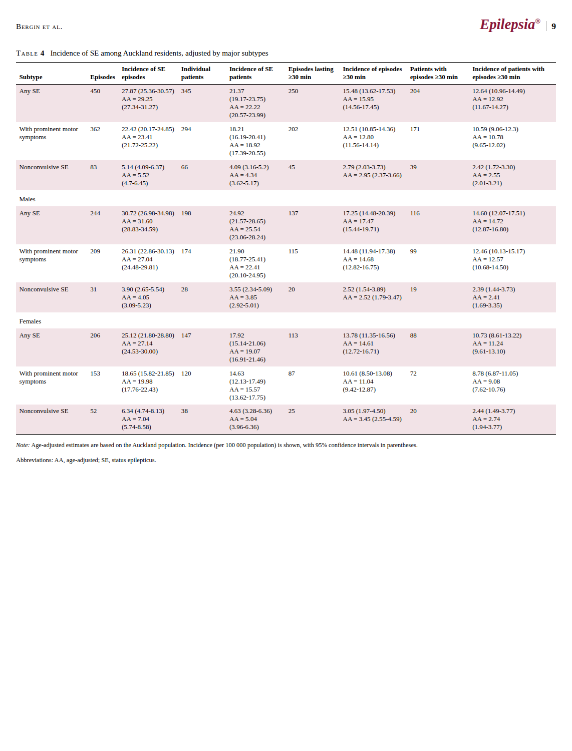Bergin et al.
Epilepsia®9
Table 4 Incidence of SE among Auckland residents, adjusted by major subtypes
| Subtype | Episodes | Incidence of SE episodes | Individual patients | Incidence of SE patients | Episodes lasting ≥30 min | Incidence of episodes ≥30 min | Patients with episodes ≥30 min | Incidence of patients with episodes ≥30 min |
| --- | --- | --- | --- | --- | --- | --- | --- | --- |
| Any SE | 450 | 27.87 (25.36-30.57) AA = 29.25 (27.34-31.27) | 345 | 21.37 (19.17-23.75) AA = 22.22 (20.57-23.99) | 250 | 15.48 (13.62-17.53) AA = 15.95 (14.56-17.45) | 204 | 12.64 (10.96-14.49) AA = 12.92 (11.67-14.27) |
| With prominent motor symptoms | 362 | 22.42 (20.17-24.85) AA = 23.41 (21.72-25.22) | 294 | 18.21 (16.19-20.41) AA = 18.92 (17.39-20.55) | 202 | 12.51 (10.85-14.36) AA = 12.80 (11.56-14.14) | 171 | 10.59 (9.06-12.3) AA = 10.78 (9.65-12.02) |
| Nonconvulsive SE | 83 | 5.14 (4.09-6.37) AA = 5.52 (4.7-6.45) | 66 | 4.09 (3.16-5.2) AA = 4.34 (3.62-5.17) | 45 | 2.79 (2.03-3.73) AA = 2.95 (2.37-3.66) | 39 | 2.42 (1.72-3.30) AA = 2.55 (2.01-3.21) |
| Males |
| Any SE | 244 | 30.72 (26.98-34.98) AA = 31.60 (28.83-34.59) | 198 | 24.92 (21.57-28.65) AA = 25.54 (23.06-28.24) | 137 | 17.25 (14.48-20.39) AA = 17.47 (15.44-19.71) | 116 | 14.60 (12.07-17.51) AA = 14.72 (12.87-16.80) |
| With prominent motor symptoms | 209 | 26.31 (22.86-30.13) AA = 27.04 (24.48-29.81) | 174 | 21.90 (18.77-25.41) AA = 22.41 (20.10-24.95) | 115 | 14.48 (11.94-17.38) AA = 14.68 (12.82-16.75) | 99 | 12.46 (10.13-15.17) AA = 12.57 (10.68-14.50) |
| Nonconvulsive SE | 31 | 3.90 (2.65-5.54) AA = 4.05 (3.09-5.23) | 28 | 3.55 (2.34-5.09) AA = 3.85 (2.92-5.01) | 20 | 2.52 (1.54-3.89) AA = 2.52 (1.79-3.47) | 19 | 2.39 (1.44-3.73) AA = 2.41 (1.69-3.35) |
| Females |
| Any SE | 206 | 25.12 (21.80-28.80) AA = 27.14 (24.53-30.00) | 147 | 17.92 (15.14-21.06) AA = 19.07 (16.91-21.46) | 113 | 13.78 (11.35-16.56) AA = 14.61 (12.72-16.71) | 88 | 10.73 (8.61-13.22) AA = 11.24 (9.61-13.10) |
| With prominent motor symptoms | 153 | 18.65 (15.82-21.85) AA = 19.98 (17.76-22.43) | 120 | 14.63 (12.13-17.49) AA = 15.57 (13.62-17.75) | 87 | 10.61 (8.50-13.08) AA = 11.04 (9.42-12.87) | 72 | 8.78 (6.87-11.05) AA = 9.08 (7.62-10.76) |
| Nonconvulsive SE | 52 | 6.34 (4.74-8.13) AA = 7.04 (5.74-8.58) | 38 | 4.63 (3.28-6.36) AA = 5.04 (3.96-6.36) | 25 | 3.05 (1.97-4.50) AA = 3.45 (2.55-4.59) | 20 | 2.44 (1.49-3.77) AA = 2.74 (1.94-3.77) |
Note: Age-adjusted estimates are based on the Auckland population. Incidence (per 100 000 population) is shown, with 95% confidence intervals in parentheses.
Abbreviations: AA, age-adjusted; SE, status epilepticus.